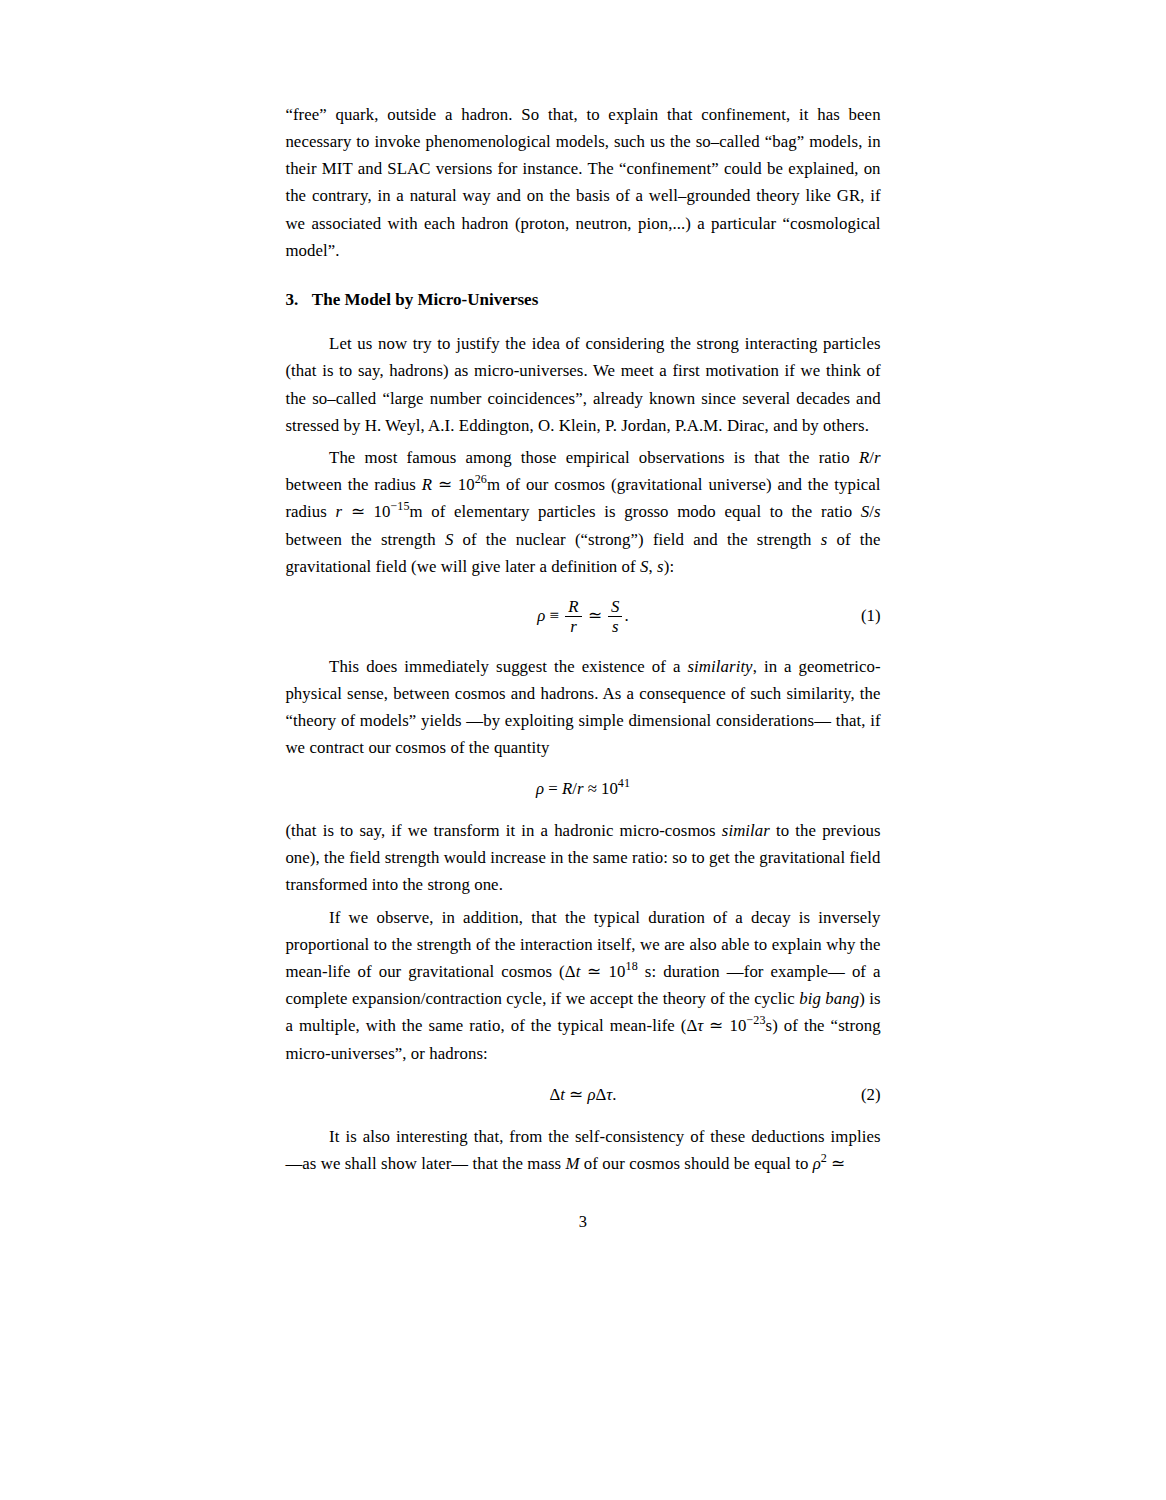“free” quark, outside a hadron. So that, to explain that confinement, it has been necessary to invoke phenomenological models, such us the so–called “bag” models, in their MIT and SLAC versions for instance. The “confinement” could be explained, on the contrary, in a natural way and on the basis of a well–grounded theory like GR, if we associated with each hadron (proton, neutron, pion,...) a particular “cosmological model”.
3. The Model by Micro-Universes
Let us now try to justify the idea of considering the strong interacting particles (that is to say, hadrons) as micro-universes. We meet a first motivation if we think of the so–called “large number coincidences”, already known since several decades and stressed by H. Weyl, A.I. Eddington, O. Klein, P. Jordan, P.A.M. Dirac, and by others.
The most famous among those empirical observations is that the ratio R/r between the radius R ≃ 1026m of our cosmos (gravitational universe) and the typical radius r ≃ 10−15m of elementary particles is grosso modo equal to the ratio S/s between the strength S of the nuclear (“strong”) field and the strength s of the gravitational field (we will give later a definition of S, s):
ρ ≡ Rr ≃ Ss. (1)
This does immediately suggest the existence of a similarity, in a geometrico-physical sense, between cosmos and hadrons. As a consequence of such similarity, the “theory of models” yields —by exploiting simple dimensional considerations— that, if we contract our cosmos of the quantity
ρ = R/r ≈ 1041
(that is to say, if we transform it in a hadronic micro-cosmos similar to the previous one), the field strength would increase in the same ratio: so to get the gravitational field transformed into the strong one.
If we observe, in addition, that the typical duration of a decay is inversely proportional to the strength of the interaction itself, we are also able to explain why the mean-life of our gravitational cosmos (Δt ≃ 1018 s: duration —for example— of a complete expansion/contraction cycle, if we accept the theory of the cyclic big bang) is a multiple, with the same ratio, of the typical mean-life (Δτ ≃ 10−23s) of the “strong micro-universes”, or hadrons:
Δt ≃ ρ Δτ. (2)
It is also interesting that, from the self-consistency of these deductions implies —as we shall show later— that the mass M of our cosmos should be equal to ρ2 ≃
3